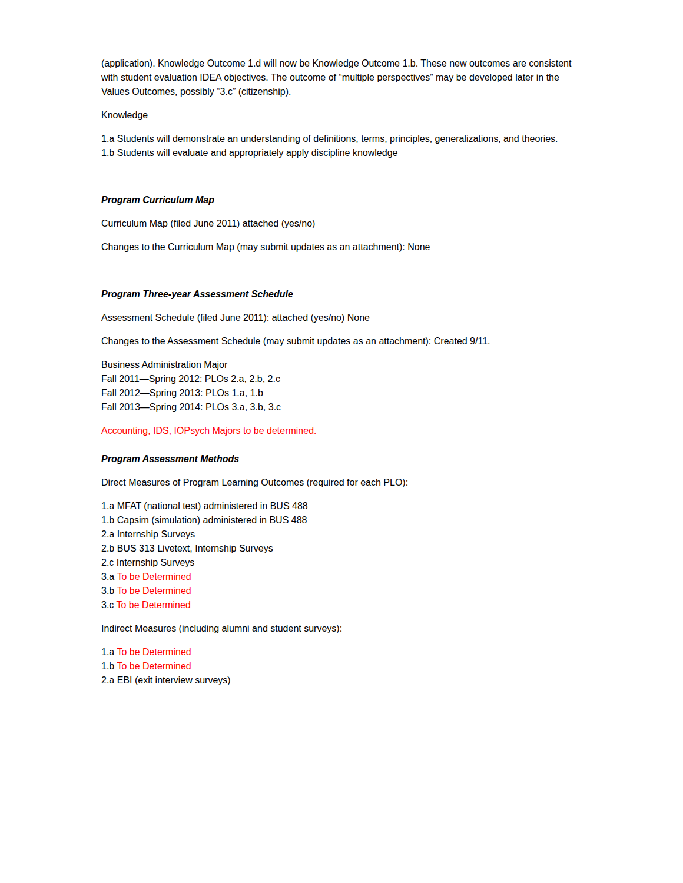(application). Knowledge Outcome 1.d will now be Knowledge Outcome 1.b. These new outcomes are consistent with student evaluation IDEA objectives. The outcome of “multiple perspectives” may be developed later in the Values Outcomes, possibly “3.c” (citizenship).
Knowledge
1.a Students will demonstrate an understanding of definitions, terms, principles, generalizations, and theories.
1.b Students will evaluate and appropriately apply discipline knowledge
Program Curriculum Map
Curriculum Map (filed June 2011) attached (yes/no)
Changes to the Curriculum Map (may submit updates as an attachment): None
Program Three-year Assessment Schedule
Assessment Schedule (filed June 2011): attached (yes/no) None
Changes to the Assessment Schedule (may submit updates as an attachment): Created 9/11.
Business Administration Major
Fall 2011—Spring 2012: PLOs 2.a, 2.b, 2.c
Fall 2012—Spring 2013: PLOs 1.a, 1.b
Fall 2013—Spring 2014: PLOs 3.a, 3.b, 3.c
Accounting, IDS, IOPsych Majors to be determined.
Program Assessment Methods
Direct Measures of Program Learning Outcomes (required for each PLO):
1.a MFAT (national test) administered in BUS 488
1.b Capsim (simulation) administered in BUS 488
2.a Internship Surveys
2.b BUS 313 Livetext, Internship Surveys
2.c Internship Surveys
3.a To be Determined
3.b To be Determined
3.c To be Determined
Indirect Measures (including alumni and student surveys):
1.a To be Determined
1.b To be Determined
2.a EBI (exit interview surveys)